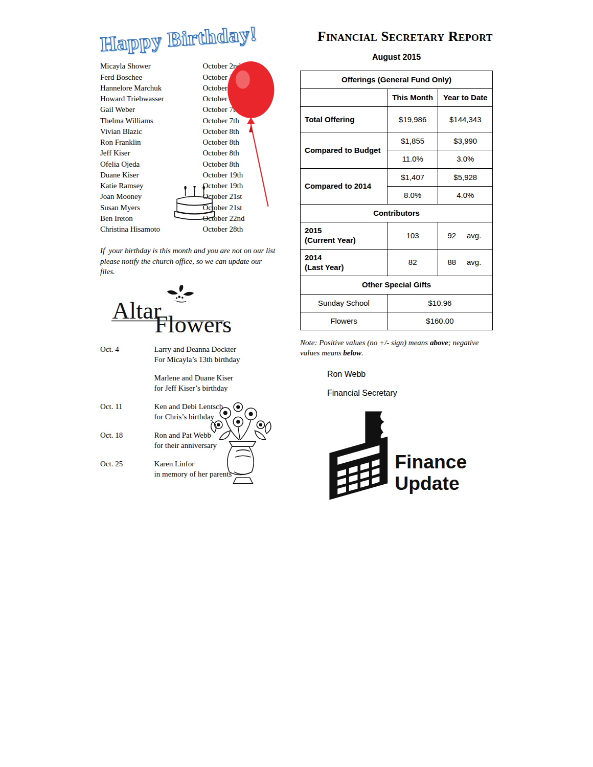Happy Birthday!
| Micayla Shower | October 2nd |
| Ferd Boschee | October 3rd |
| Hannelore Marchuk | October 3rd |
| Howard Triebwasser | October 4th |
| Gail Weber | October 7th |
| Thelma Williams | October 7th |
| Vivian Blazic | October 8th |
| Ron Franklin | October 8th |
| Jeff Kiser | October 8th |
| Ofelia Ojeda | October 8th |
| Duane Kiser | October 19th |
| Katie Ramsey | October 19th |
| Joan Mooney | October 21st |
| Susan Myers | October 21st |
| Ben Ireton | October 22nd |
| Christina Hisamoto | October 28th |
If your birthday is this month and you are not on our list please notify the church office, so we can update our files.
Altar Flowers
| Oct. 4 | Larry and Deanna Dockter For Micayla’s 13th birthday |
| | Marlene and Duane Kiser for Jeff Kiser’s birthday |
| Oct. 11 | Ken and Debi Lentsch for Chris’s birthday |
| Oct. 18 | Ron and Pat Webb for their anniversary |
| Oct. 25 | Karen Linfor in memory of her parents |
Financial Secretary Report
August 2015
| Offerings (General Fund Only) |
| --- |
| | This Month | Year to Date |
| Total Offering | $19,986 | $144,343 |
| Compared to Budget | $1,855 | $3,990 |
| 11.0% | 3.0% |
| Compared to 2014 | $1,407 | $5,928 |
| 8.0% | 4.0% |
| Contributors |
| 2015 (Current Year) | 103 | 92 avg. |
| 2014 (Last Year) | 82 | 88 avg. |
| Other Special Gifts |
| Sunday School | $10.96 |
| Flowers | $160.00 |
Note: Positive values (no +/- sign) means above; negative values means below.
Ron Webb
Financial Secretary
Finance Update